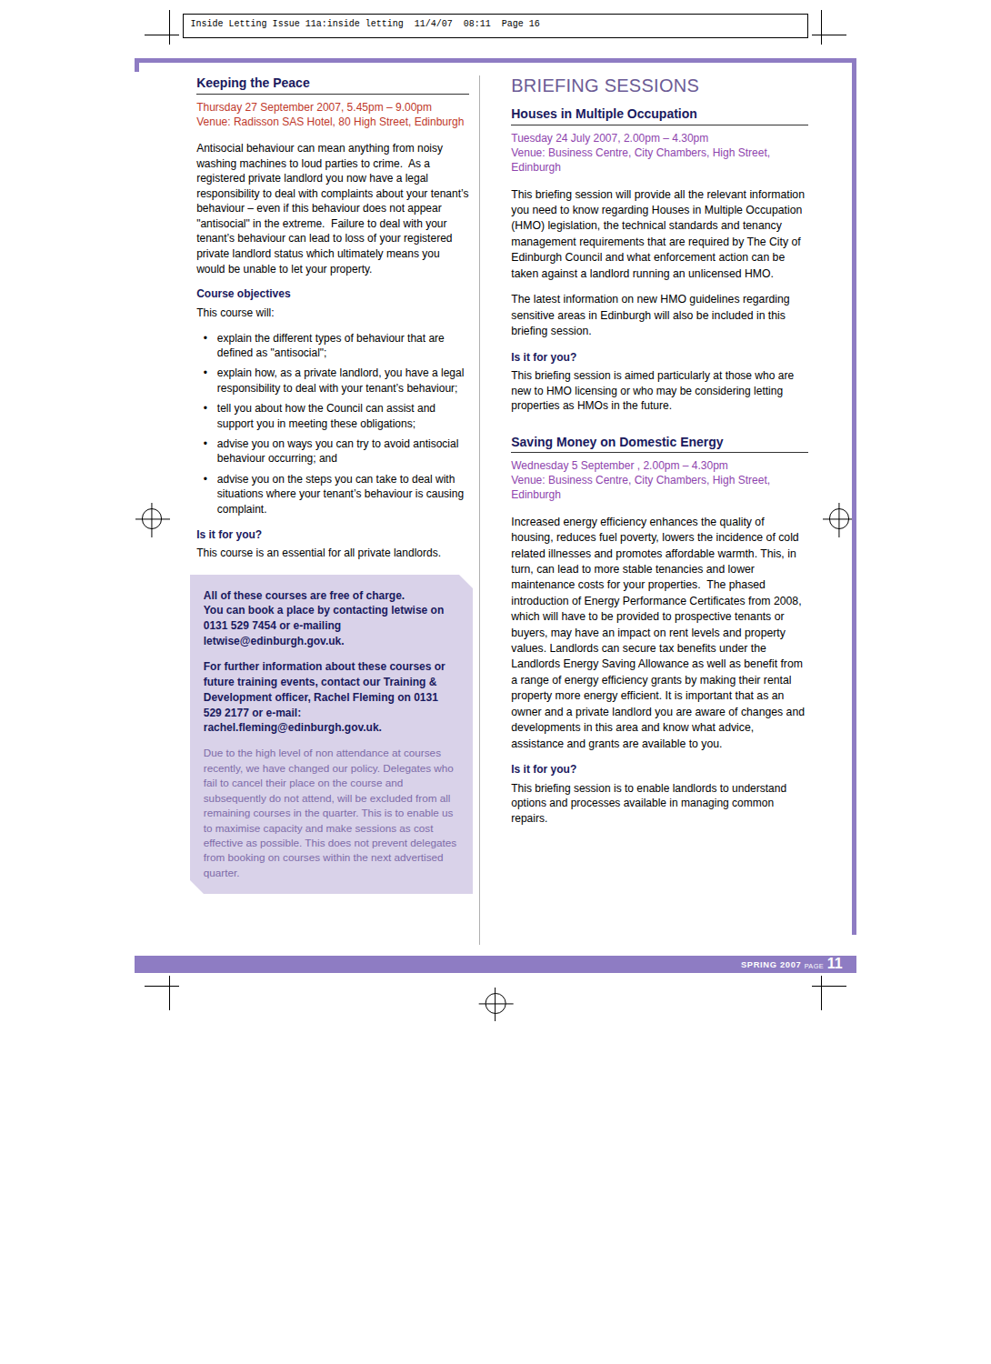Inside Letting Issue 11a:inside letting 11/4/07 08:11 Page 16
Keeping the Peace
Thursday 27 September 2007, 5.45pm – 9.00pm
Venue: Radisson SAS Hotel, 80 High Street, Edinburgh
Antisocial behaviour can mean anything from noisy washing machines to loud parties to crime. As a registered private landlord you now have a legal responsibility to deal with complaints about your tenant’s behaviour – even if this behaviour does not appear "antisocial" in the extreme. Failure to deal with your tenant’s behaviour can lead to loss of your registered private landlord status which ultimately means you would be unable to let your property.
Course objectives
This course will:
explain the different types of behaviour that are defined as "antisocial";
explain how, as a private landlord, you have a legal responsibility to deal with your tenant’s behaviour;
tell you about how the Council can assist and support you in meeting these obligations;
advise you on ways you can try to avoid antisocial behaviour occurring; and
advise you on the steps you can take to deal with situations where your tenant’s behaviour is causing complaint.
Is it for you?
This course is an essential for all private landlords.
All of these courses are free of charge.
You can book a place by contacting letwise on 0131 529 7454 or e-mailing letwise@edinburgh.gov.uk.
For further information about these courses or future training events, contact our Training & Development officer, Rachel Fleming on 0131 529 2177 or e-mail: rachel.fleming@edinburgh.gov.uk.
Due to the high level of non attendance at courses recently, we have changed our policy. Delegates who fail to cancel their place on the course and subsequently do not attend, will be excluded from all remaining courses in the quarter. This is to enable us to maximise capacity and make sessions as cost effective as possible. This does not prevent delegates from booking on courses within the next advertised quarter.
BRIEFING SESSIONS
Houses in Multiple Occupation
Tuesday 24 July 2007, 2.00pm – 4.30pm
Venue: Business Centre, City Chambers, High Street, Edinburgh
This briefing session will provide all the relevant information you need to know regarding Houses in Multiple Occupation (HMO) legislation, the technical standards and tenancy management requirements that are required by The City of Edinburgh Council and what enforcement action can be taken against a landlord running an unlicensed HMO.
The latest information on new HMO guidelines regarding sensitive areas in Edinburgh will also be included in this briefing session.
Is it for you?
This briefing session is aimed particularly at those who are new to HMO licensing or who may be considering letting properties as HMOs in the future.
Saving Money on Domestic Energy
Wednesday 5 September , 2.00pm – 4.30pm
Venue: Business Centre, City Chambers, High Street, Edinburgh
Increased energy efficiency enhances the quality of housing, reduces fuel poverty, lowers the incidence of cold related illnesses and promotes affordable warmth. This, in turn, can lead to more stable tenancies and lower maintenance costs for your properties. The phased introduction of Energy Performance Certificates from 2008, which will have to be provided to prospective tenants or buyers, may have an impact on rent levels and property values. Landlords can secure tax benefits under the Landlords Energy Saving Allowance as well as benefit from a range of energy efficiency grants by making their rental property more energy efficient. It is important that as an owner and a private landlord you are aware of changes and developments in this area and know what advice, assistance and grants are available to you.
Is it for you?
This briefing session is to enable landlords to understand options and processes available in managing common repairs.
SPRING 2007
PAGE 11